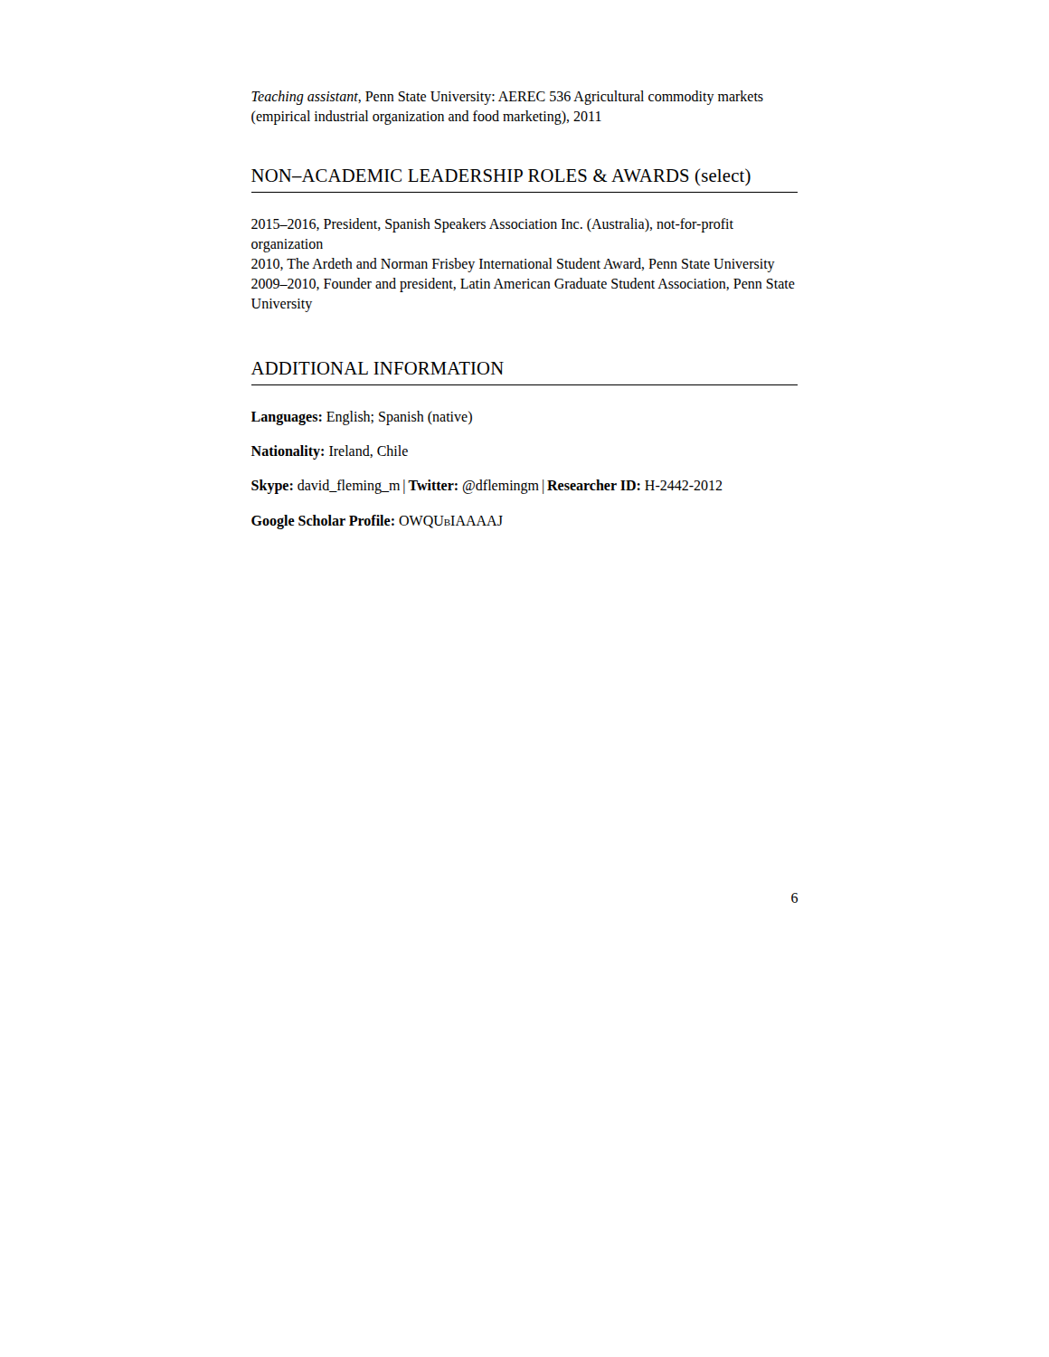Teaching assistant, Penn State University: AEREC 536 Agricultural commodity markets (empirical industrial organization and food marketing), 2011
NON–ACADEMIC LEADERSHIP ROLES & AWARDS (select)
2015–2016, President, Spanish Speakers Association Inc. (Australia), not-for-profit organization
2010, The Ardeth and Norman Frisbey International Student Award, Penn State University
2009–2010, Founder and president, Latin American Graduate Student Association, Penn State University
ADDITIONAL INFORMATION
Languages: English; Spanish (native)
Nationality: Ireland, Chile
Skype: david_fleming_m|Twitter: @dflemingm|Researcher ID: H-2442-2012
Google Scholar Profile: OWQUbIAAAAJ
6